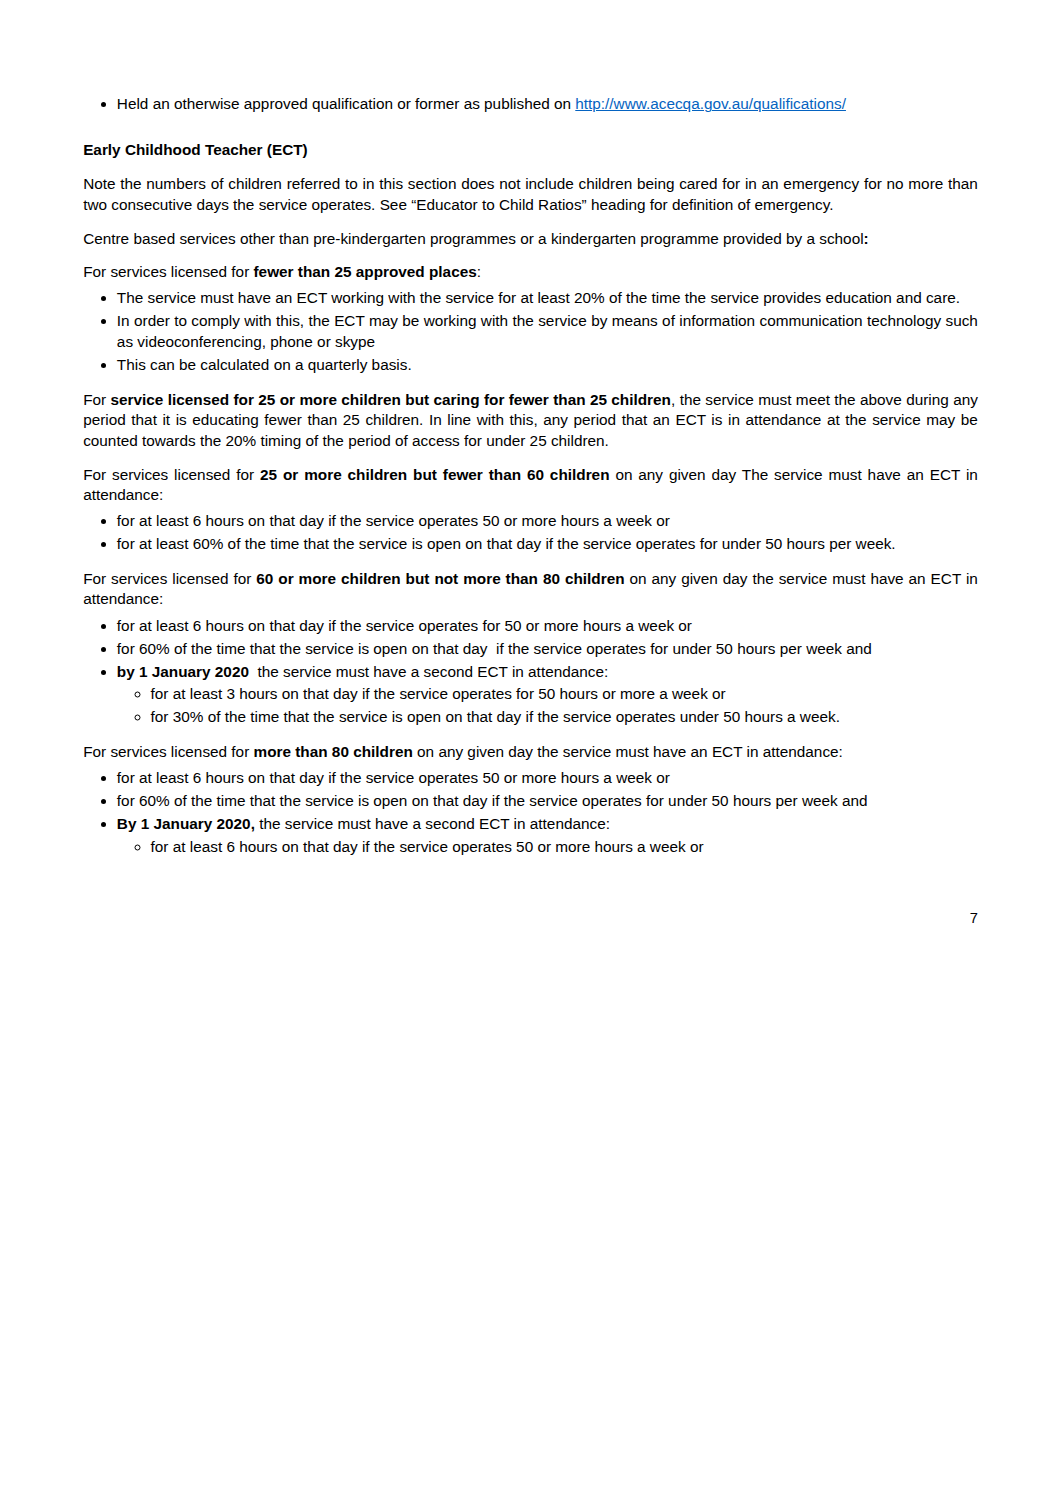Held an otherwise approved qualification or former as published on http://www.acecqa.gov.au/qualifications/
Early Childhood Teacher (ECT)
Note the numbers of children referred to in this section does not include children being cared for in an emergency for no more than two consecutive days the service operates. See “Educator to Child Ratios” heading for definition of emergency.
Centre based services other than pre-kindergarten programmes or a kindergarten programme provided by a school:
For services licensed for fewer than 25 approved places:
The service must have an ECT working with the service for at least 20% of the time the service provides education and care.
In order to comply with this, the ECT may be working with the service by means of information communication technology such as videoconferencing, phone or skype
This can be calculated on a quarterly basis.
For service licensed for 25 or more children but caring for fewer than 25 children, the service must meet the above during any period that it is educating fewer than 25 children. In line with this, any period that an ECT is in attendance at the service may be counted towards the 20% timing of the period of access for under 25 children.
For services licensed for 25 or more children but fewer than 60 children on any given day The service must have an ECT in attendance:
for at least 6 hours on that day if the service operates 50 or more hours a week or
for at least 60% of the time that the service is open on that day if the service operates for under 50 hours per week.
For services licensed for 60 or more children but not more than 80 children on any given day the service must have an ECT in attendance:
for at least 6 hours on that day if the service operates for 50 or more hours a week or
for 60% of the time that the service is open on that day if the service operates for under 50 hours per week and
by 1 January 2020 the service must have a second ECT in attendance:
for at least 3 hours on that day if the service operates for 50 hours or more a week or
for 30% of the time that the service is open on that day if the service operates under 50 hours a week.
For services licensed for more than 80 children on any given day the service must have an ECT in attendance:
for at least 6 hours on that day if the service operates 50 or more hours a week or
for 60% of the time that the service is open on that day if the service operates for under 50 hours per week and
By 1 January 2020, the service must have a second ECT in attendance:
for at least 6 hours on that day if the service operates 50 or more hours a week or
7